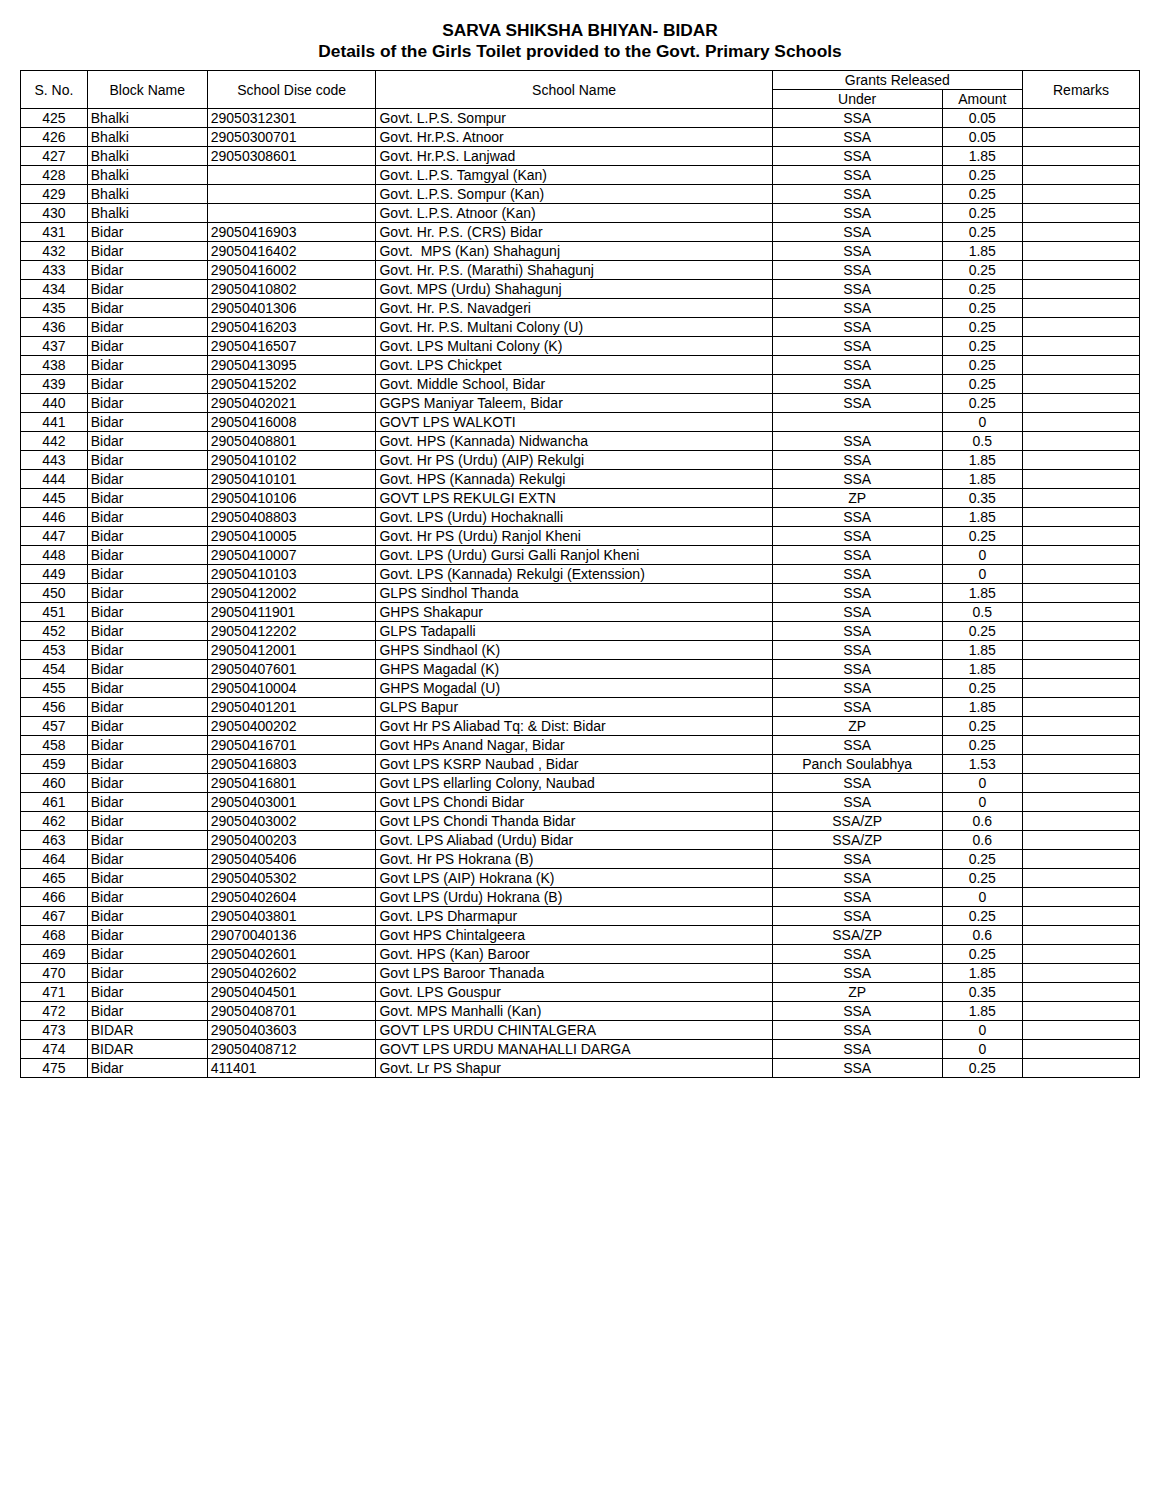SARVA SHIKSHA BHIYAN- BIDAR
Details of the Girls Toilet provided to the Govt. Primary Schools
| S. No. | Block Name | School Dise code | School Name | Grants Released | Remarks |
| --- | --- | --- | --- | --- | --- |
| Under | Amount |
| 425 | Bhalki | 29050312301 | Govt. L.P.S. Sompur | SSA | 0.05 | |
| 426 | Bhalki | 29050300701 | Govt. Hr.P.S. Atnoor | SSA | 0.05 | |
| 427 | Bhalki | 29050308601 | Govt. Hr.P.S. Lanjwad | SSA | 1.85 | |
| 428 | Bhalki | | Govt. L.P.S. Tamgyal (Kan) | SSA | 0.25 | |
| 429 | Bhalki | | Govt. L.P.S. Sompur (Kan) | SSA | 0.25 | |
| 430 | Bhalki | | Govt. L.P.S. Atnoor (Kan) | SSA | 0.25 | |
| 431 | Bidar | 29050416903 | Govt. Hr. P.S. (CRS) Bidar | SSA | 0.25 | |
| 432 | Bidar | 29050416402 | Govt. MPS (Kan) Shahagunj | SSA | 1.85 | |
| 433 | Bidar | 29050416002 | Govt. Hr. P.S. (Marathi) Shahagunj | SSA | 0.25 | |
| 434 | Bidar | 29050410802 | Govt. MPS (Urdu) Shahagunj | SSA | 0.25 | |
| 435 | Bidar | 29050401306 | Govt. Hr. P.S. Navadgeri | SSA | 0.25 | |
| 436 | Bidar | 29050416203 | Govt. Hr. P.S. Multani Colony (U) | SSA | 0.25 | |
| 437 | Bidar | 29050416507 | Govt. LPS Multani Colony (K) | SSA | 0.25 | |
| 438 | Bidar | 29050413095 | Govt. LPS Chickpet | SSA | 0.25 | |
| 439 | Bidar | 29050415202 | Govt. Middle School, Bidar | SSA | 0.25 | |
| 440 | Bidar | 29050402021 | GGPS Maniyar Taleem, Bidar | SSA | 0.25 | |
| 441 | Bidar | 29050416008 | GOVT LPS WALKOTI | | 0 | |
| 442 | Bidar | 29050408801 | Govt. HPS (Kannada) Nidwancha | SSA | 0.5 | |
| 443 | Bidar | 29050410102 | Govt. Hr PS (Urdu) (AIP) Rekulgi | SSA | 1.85 | |
| 444 | Bidar | 29050410101 | Govt. HPS (Kannada) Rekulgi | SSA | 1.85 | |
| 445 | Bidar | 29050410106 | GOVT LPS REKULGI EXTN | ZP | 0.35 | |
| 446 | Bidar | 29050408803 | Govt. LPS (Urdu) Hochaknalli | SSA | 1.85 | |
| 447 | Bidar | 29050410005 | Govt. Hr PS (Urdu) Ranjol Kheni | SSA | 0.25 | |
| 448 | Bidar | 29050410007 | Govt. LPS (Urdu) Gursi Galli Ranjol Kheni | SSA | 0 | |
| 449 | Bidar | 29050410103 | Govt. LPS (Kannada) Rekulgi (Extenssion) | SSA | 0 | |
| 450 | Bidar | 29050412002 | GLPS Sindhol Thanda | SSA | 1.85 | |
| 451 | Bidar | 29050411901 | GHPS Shakapur | SSA | 0.5 | |
| 452 | Bidar | 29050412202 | GLPS Tadapalli | SSA | 0.25 | |
| 453 | Bidar | 29050412001 | GHPS Sindhaol (K) | SSA | 1.85 | |
| 454 | Bidar | 29050407601 | GHPS Magadal (K) | SSA | 1.85 | |
| 455 | Bidar | 29050410004 | GHPS Mogadal (U) | SSA | 0.25 | |
| 456 | Bidar | 29050401201 | GLPS Bapur | SSA | 1.85 | |
| 457 | Bidar | 29050400202 | Govt Hr PS Aliabad Tq: & Dist: Bidar | ZP | 0.25 | |
| 458 | Bidar | 29050416701 | Govt HPs Anand Nagar, Bidar | SSA | 0.25 | |
| 459 | Bidar | 29050416803 | Govt LPS KSRP Naubad , Bidar | Panch Soulabhya | 1.53 | |
| 460 | Bidar | 29050416801 | Govt LPS ellarling Colony, Naubad | SSA | 0 | |
| 461 | Bidar | 29050403001 | Govt LPS Chondi Bidar | SSA | 0 | |
| 462 | Bidar | 29050403002 | Govt LPS Chondi Thanda Bidar | SSA/ZP | 0.6 | |
| 463 | Bidar | 29050400203 | Govt. LPS Aliabad (Urdu) Bidar | SSA/ZP | 0.6 | |
| 464 | Bidar | 29050405406 | Govt. Hr PS Hokrana (B) | SSA | 0.25 | |
| 465 | Bidar | 29050405302 | Govt LPS (AIP) Hokrana (K) | SSA | 0.25 | |
| 466 | Bidar | 29050402604 | Govt LPS (Urdu) Hokrana (B) | SSA | 0 | |
| 467 | Bidar | 29050403801 | Govt. LPS Dharmapur | SSA | 0.25 | |
| 468 | Bidar | 29070040136 | Govt HPS Chintalgeera | SSA/ZP | 0.6 | |
| 469 | Bidar | 29050402601 | Govt. HPS (Kan) Baroor | SSA | 0.25 | |
| 470 | Bidar | 29050402602 | Govt LPS Baroor Thanada | SSA | 1.85 | |
| 471 | Bidar | 29050404501 | Govt. LPS Gouspur | ZP | 0.35 | |
| 472 | Bidar | 29050408701 | Govt. MPS Manhalli (Kan) | SSA | 1.85 | |
| 473 | BIDAR | 29050403603 | GOVT LPS URDU CHINTALGERA | SSA | 0 | |
| 474 | BIDAR | 29050408712 | GOVT LPS URDU MANAHALLI DARGA | SSA | 0 | |
| 475 | Bidar | 411401 | Govt. Lr PS Shapur | SSA | 0.25 | |